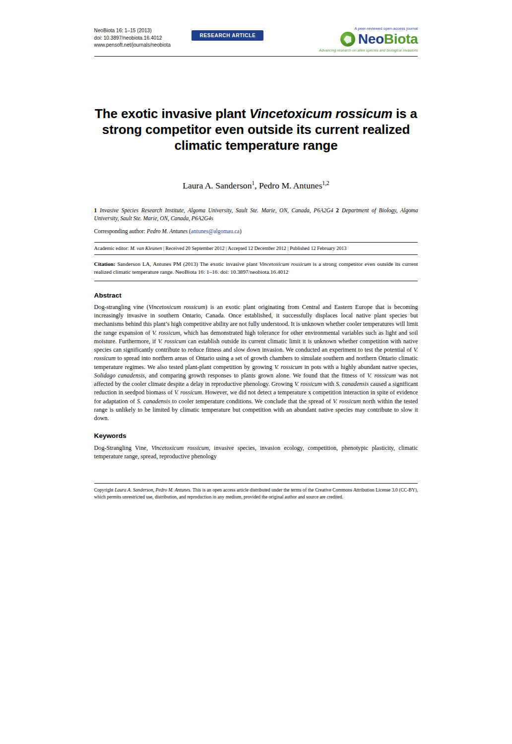NeoBiota 16: 1–15 (2013)
doi: 10.3897/neobiota.16.4012
www.pensoft.net/journals/neobiota
RESEARCH ARTICLE
A peer-reviewed open-access journal
NeoBiota
Advancing research on alien species and biological invasions
The exotic invasive plant Vincetoxicum rossicum is a strong competitor even outside its current realized climatic temperature range
Laura A. Sanderson1, Pedro M. Antunes1,2
1 Invasive Species Research Institute, Algoma University, Sault Ste. Marie, ON, Canada, P6A2G4 2 Department of Biology, Algoma University, Sault Ste. Marie, ON, Canada, P6A2G4s
Corresponding author: Pedro M. Antunes (antunes@algomau.ca)
Academic editor: M. van Kleunen | Received 20 September 2012 | Accepted 12 December 2012 | Published 12 February 2013
Citation: Sanderson LA, Antunes PM (2013) The exotic invasive plant Vincetoxicum rossicum is a strong competitor even outside its current realized climatic temperature range. NeoBiota 16: 1–16. doi: 10.3897/neobiota.16.4012
Abstract
Dog-strangling vine (Vincetoxicum rossicum) is an exotic plant originating from Central and Eastern Europe that is becoming increasingly invasive in southern Ontario, Canada. Once established, it successfully displaces local native plant species but mechanisms behind this plant’s high competitive ability are not fully understood. It is unknown whether cooler temperatures will limit the range expansion of V. rossicum, which has demonstrated high tolerance for other environmental variables such as light and soil moisture. Furthermore, if V. rossicum can establish outside its current climatic limit it is unknown whether competition with native species can significantly contribute to reduce fitness and slow down invasion. We conducted an experiment to test the potential of V. rossicum to spread into northern areas of Ontario using a set of growth chambers to simulate southern and northern Ontario climatic temperature regimes. We also tested plant-plant competition by growing V. rossicum in pots with a highly abundant native species, Solidago canadensis, and comparing growth responses to plants grown alone. We found that the fitness of V. rossicum was not affected by the cooler climate despite a delay in reproductive phenology. Growing V. rossicum with S. canadensis caused a significant reduction in seedpod biomass of V. rossicum. However, we did not detect a temperature x competition interaction in spite of evidence for adaptation of S. canadensis to cooler temperature conditions. We conclude that the spread of V. rossicum north within the tested range is unlikely to be limited by climatic temperature but competition with an abundant native species may contribute to slow it down.
Keywords
Dog-Strangling Vine, Vincetoxicum rossicum, invasive species, invasion ecology, competition, phenotypic plasticity, climatic temperature range, spread, reproductive phenology
Copyright Laura A. Sanderson, Pedro M. Antunes. This is an open access article distributed under the terms of the Creative Commons Attribution License 3.0 (CC-BY), which permits unrestricted use, distribution, and reproduction in any medium, provided the original author and source are credited.